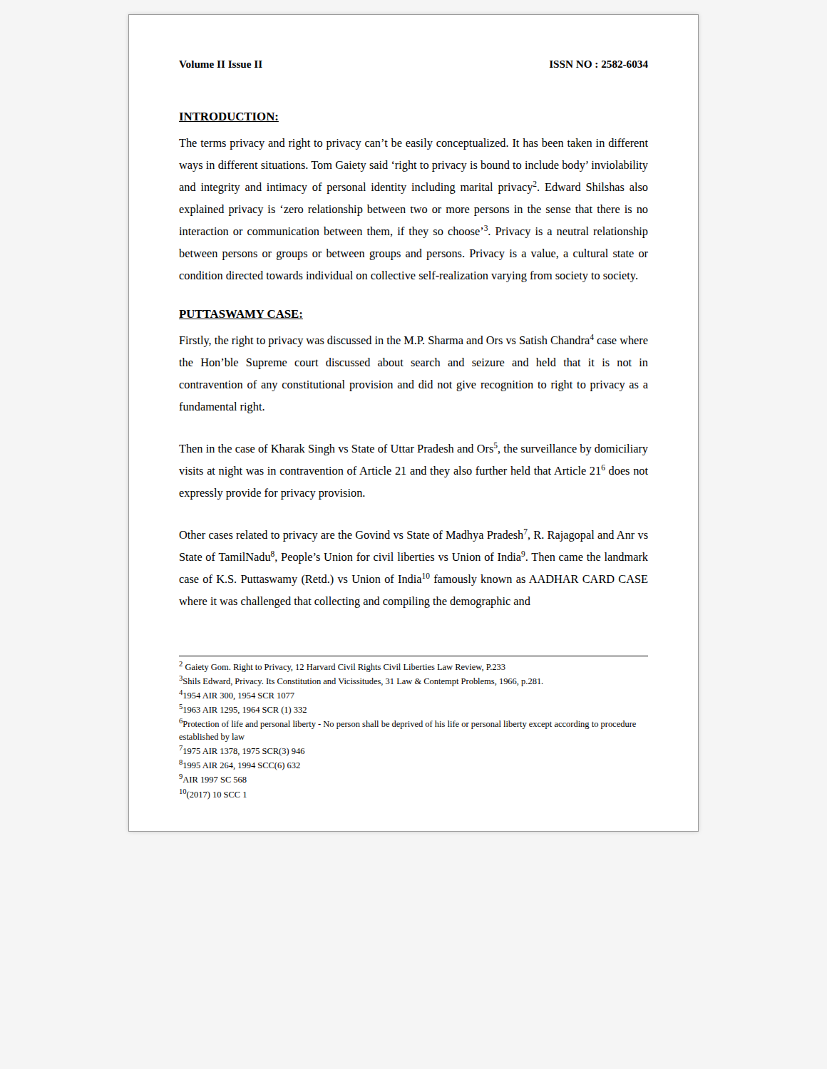Volume II Issue II ISSN NO : 2582-6034
INTRODUCTION:
The terms privacy and right to privacy can’t be easily conceptualized. It has been taken in different ways in different situations. Tom Gaiety said ‘right to privacy is bound to include body’ inviolability and integrity and intimacy of personal identity including marital privacy2. Edward Shilshas also explained privacy is ‘zero relationship between two or more persons in the sense that there is no interaction or communication between them, if they so choose’3. Privacy is a neutral relationship between persons or groups or between groups and persons. Privacy is a value, a cultural state or condition directed towards individual on collective self-realization varying from society to society.
PUTTASWAMY CASE:
Firstly, the right to privacy was discussed in the M.P. Sharma and Ors vs Satish Chandra4 case where the Hon’ble Supreme court discussed about search and seizure and held that it is not in contravention of any constitutional provision and did not give recognition to right to privacy as a fundamental right.
Then in the case of Kharak Singh vs State of Uttar Pradesh and Ors5, the surveillance by domiciliary visits at night was in contravention of Article 21 and they also further held that Article 216 does not expressly provide for privacy provision.
Other cases related to privacy are the Govind vs State of Madhya Pradesh7, R. Rajagopal and Anr vs State of TamilNadu8, People’s Union for civil liberties vs Union of India9. Then came the landmark case of K.S. Puttaswamy (Retd.) vs Union of India10 famously known as AADHAR CARD CASE where it was challenged that collecting and compiling the demographic and
2 Gaiety Gom. Right to Privacy, 12 Harvard Civil Rights Civil Liberties Law Review, P.233
3Shils Edward, Privacy. Its Constitution and Vicissitudes, 31 Law & Contempt Problems, 1966, p.281.
41954 AIR 300, 1954 SCR 1077
51963 AIR 1295, 1964 SCR (1) 332
6Protection of life and personal liberty - No person shall be deprived of his life or personal liberty except according to procedure established by law
71975 AIR 1378, 1975 SCR(3) 946
81995 AIR 264, 1994 SCC(6) 632
9AIR 1997 SC 568
10(2017) 10 SCC 1